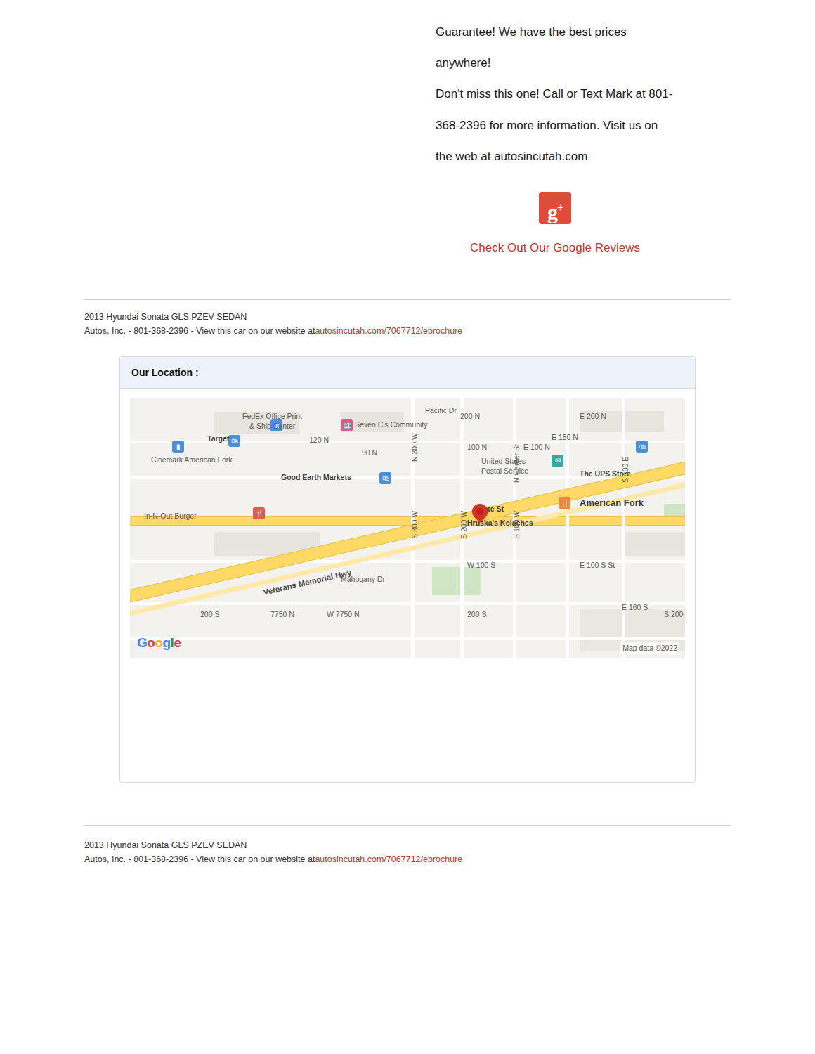Guarantee! We have the best prices anywhere!
Don't miss this one! Call or Text Mark at 801-368-2396 for more information. Visit us on the web at autosincutah.com
g+
Check Out Our Google Reviews
2013 Hyundai Sonata GLS PZEV SEDAN
Autos, Inc. - 801-368-2396 - View this car on our website atautosincutah.com/7067712/ebrochure
Our Location :
▮
🛍
🛍
🏥
🛍
🛍
✉
🍴
🍴
FedEx Office Print
& Ship Center
Target
120 N
Seven C's Community
90 N
Cinemark American Fork
Good Earth Markets
200 N
E 200 N
E 150 N
100 N
E 100 N
United States
Postal Service
The UPS Store
American Fork
tate St
Hruska's Kolaches
In-N-Out Burger
W 100 S
E 100 S St
E 160 S
200 S
7750 N
W 7750 N
200 S
S 200
Mahogany Dr
Pacific Dr
N 300 W
S 300 W
S 200 W
S 100 W
N Center St
S 100 E
N 200 E
Veterans Memorial Hwy
Google
Map data ©2022
2013 Hyundai Sonata GLS PZEV SEDAN
Autos, Inc. - 801-368-2396 - View this car on our website atautosincutah.com/7067712/ebrochure